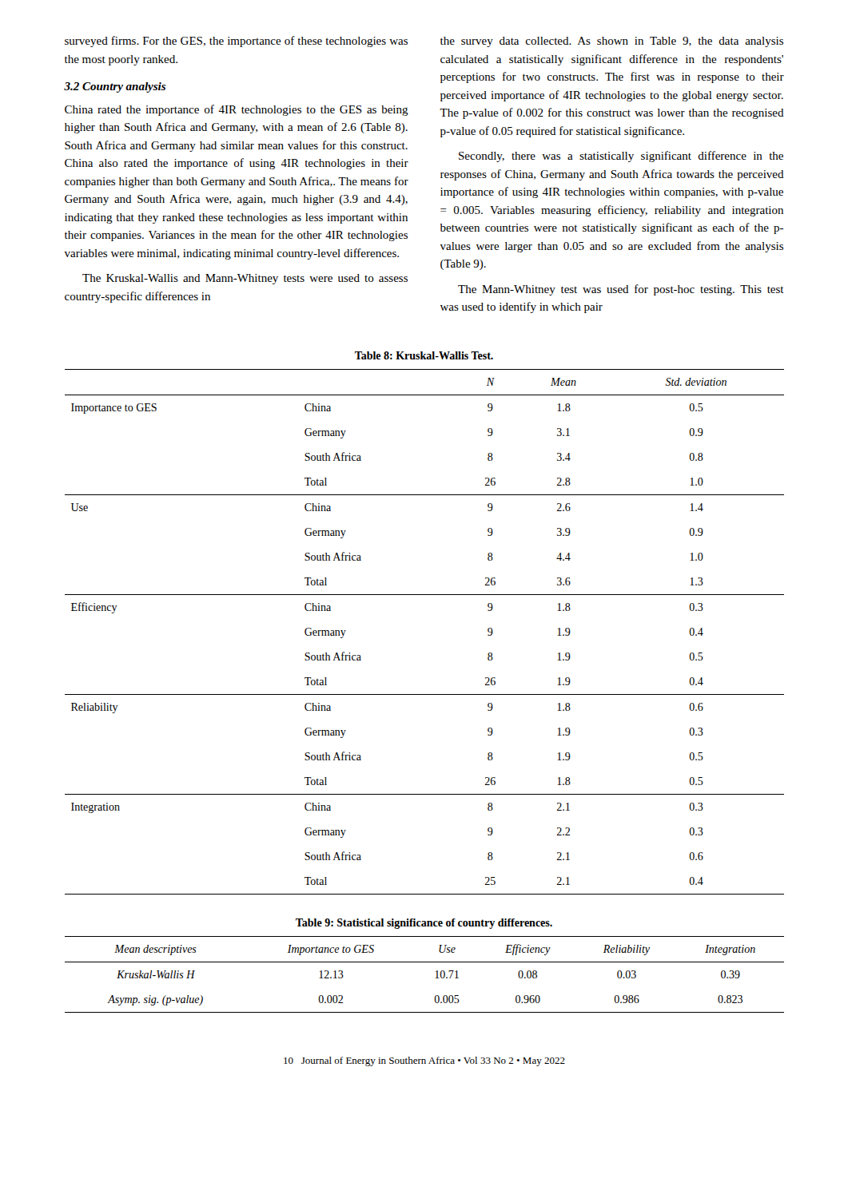surveyed firms. For the GES, the importance of these technologies was the most poorly ranked.
3.2 Country analysis
China rated the importance of 4IR technologies to the GES as being higher than South Africa and Germany, with a mean of 2.6 (Table 8). South Africa and Germany had similar mean values for this construct. China also rated the importance of using 4IR technologies in their companies higher than both Germany and South Africa,. The means for Germany and South Africa were, again, much higher (3.9 and 4.4), indicating that they ranked these technologies as less important within their companies. Variances in the mean for the other 4IR technologies variables were minimal, indicating minimal country-level differences.
The Kruskal-Wallis and Mann-Whitney tests were used to assess country-specific differences in
the survey data collected. As shown in Table 9, the data analysis calculated a statistically significant difference in the respondents' perceptions for two constructs. The first was in response to their perceived importance of 4IR technologies to the global energy sector. The p-value of 0.002 for this construct was lower than the recognised p-value of 0.05 required for statistical significance.
Secondly, there was a statistically significant difference in the responses of China, Germany and South Africa towards the perceived importance of using 4IR technologies within companies, with p-value = 0.005. Variables measuring efficiency, reliability and integration between countries were not statistically significant as each of the p-values were larger than 0.05 and so are excluded from the analysis (Table 9).
The Mann-Whitney test was used for post-hoc testing. This test was used to identify in which pair
Table 8: Kruskal-Wallis Test.
| | | N | Mean | Std. deviation |
| --- | --- | --- | --- | --- |
| Importance to GES | China | 9 | 1.8 | 0.5 |
| | Germany | 9 | 3.1 | 0.9 |
| | South Africa | 8 | 3.4 | 0.8 |
| | Total | 26 | 2.8 | 1.0 |
| Use | China | 9 | 2.6 | 1.4 |
| | Germany | 9 | 3.9 | 0.9 |
| | South Africa | 8 | 4.4 | 1.0 |
| | Total | 26 | 3.6 | 1.3 |
| Efficiency | China | 9 | 1.8 | 0.3 |
| | Germany | 9 | 1.9 | 0.4 |
| | South Africa | 8 | 1.9 | 0.5 |
| | Total | 26 | 1.9 | 0.4 |
| Reliability | China | 9 | 1.8 | 0.6 |
| | Germany | 9 | 1.9 | 0.3 |
| | South Africa | 8 | 1.9 | 0.5 |
| | Total | 26 | 1.8 | 0.5 |
| Integration | China | 8 | 2.1 | 0.3 |
| | Germany | 9 | 2.2 | 0.3 |
| | South Africa | 8 | 2.1 | 0.6 |
| | Total | 25 | 2.1 | 0.4 |
Table 9: Statistical significance of country differences.
| Mean descriptives | Importance to GES | Use | Efficiency | Reliability | Integration |
| --- | --- | --- | --- | --- | --- |
| Kruskal-Wallis H | 12.13 | 10.71 | 0.08 | 0.03 | 0.39 |
| Asymp. sig. (p-value) | 0.002 | 0.005 | 0.960 | 0.986 | 0.823 |
10 Journal of Energy in Southern Africa • Vol 33 No 2 • May 2022